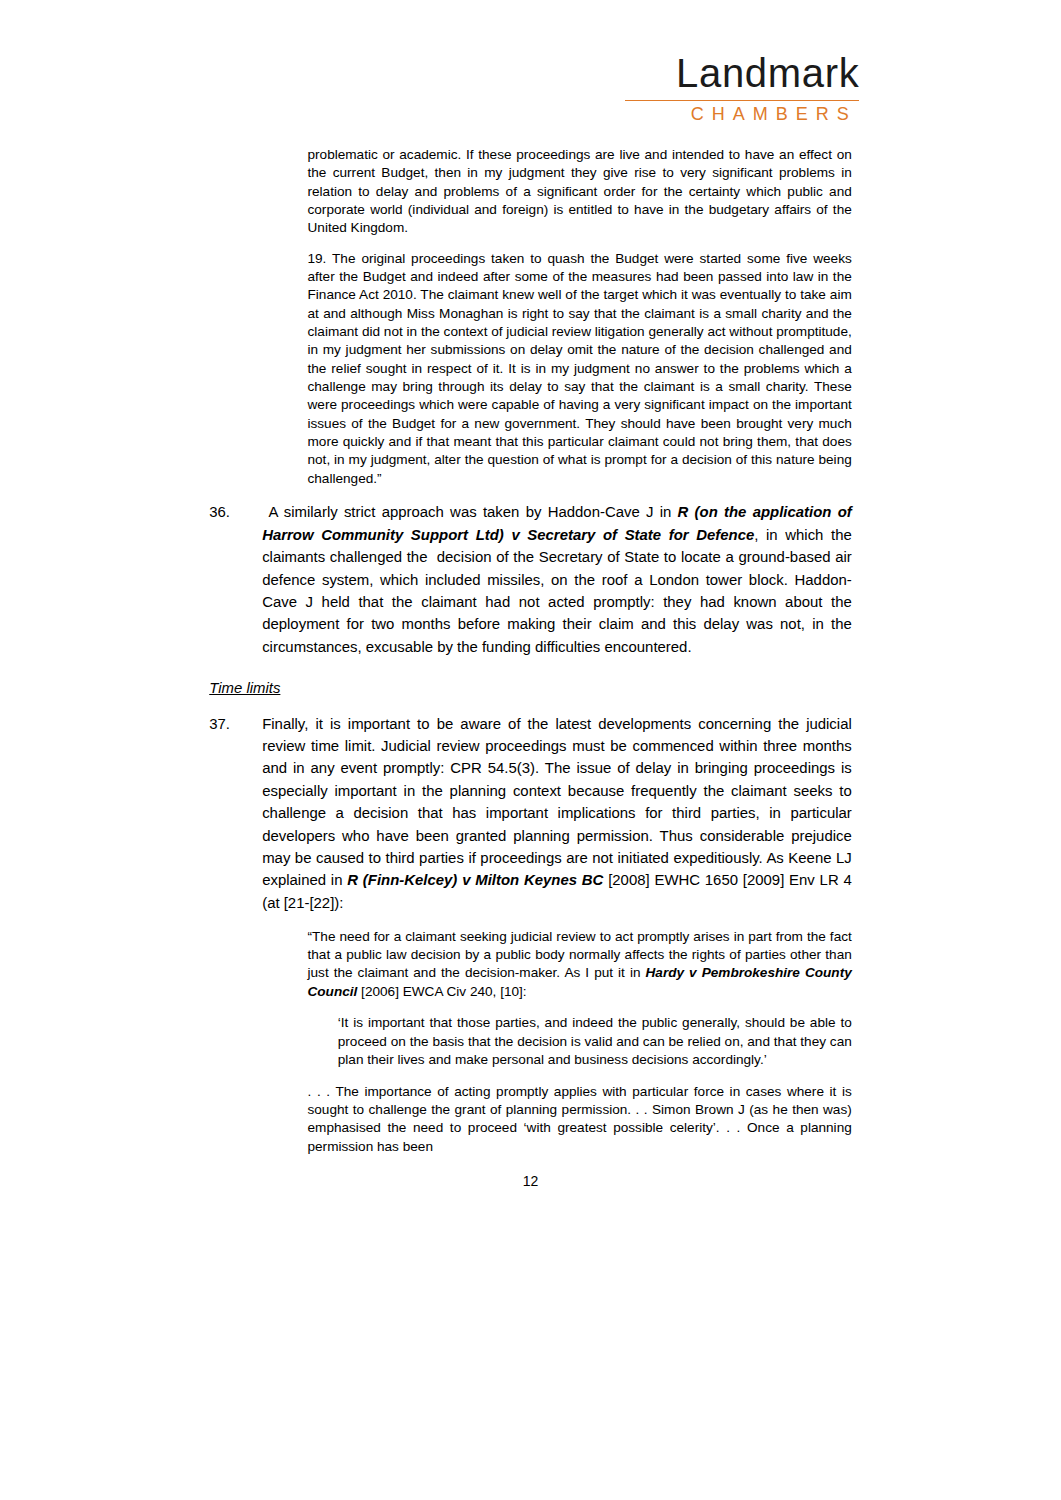Landmark
CHAMBERS
problematic or academic. If these proceedings are live and intended to have an effect on the current Budget, then in my judgment they give rise to very significant problems in relation to delay and problems of a significant order for the certainty which public and corporate world (individual and foreign) is entitled to have in the budgetary affairs of the United Kingdom.
19. The original proceedings taken to quash the Budget were started some five weeks after the Budget and indeed after some of the measures had been passed into law in the Finance Act 2010. The claimant knew well of the target which it was eventually to take aim at and although Miss Monaghan is right to say that the claimant is a small charity and the claimant did not in the context of judicial review litigation generally act without promptitude, in my judgment her submissions on delay omit the nature of the decision challenged and the relief sought in respect of it. It is in my judgment no answer to the problems which a challenge may bring through its delay to say that the claimant is a small charity. These were proceedings which were capable of having a very significant impact on the important issues of the Budget for a new government. They should have been brought very much more quickly and if that meant that this particular claimant could not bring them, that does not, in my judgment, alter the question of what is prompt for a decision of this nature being challenged.”
36.
A similarly strict approach was taken by Haddon-Cave J in R (on the application of Harrow Community Support Ltd) v Secretary of State for Defence, in which the claimants challenged the decision of the Secretary of State to locate a ground-based air defence system, which included missiles, on the roof a London tower block. Haddon-Cave J held that the claimant had not acted promptly: they had known about the deployment for two months before making their claim and this delay was not, in the circumstances, excusable by the funding difficulties encountered.
Time limits
37.
Finally, it is important to be aware of the latest developments concerning the judicial review time limit. Judicial review proceedings must be commenced within three months and in any event promptly: CPR 54.5(3). The issue of delay in bringing proceedings is especially important in the planning context because frequently the claimant seeks to challenge a decision that has important implications for third parties, in particular developers who have been granted planning permission. Thus considerable prejudice may be caused to third parties if proceedings are not initiated expeditiously. As Keene LJ explained in R (Finn-Kelcey) v Milton Keynes BC [2008] EWHC 1650 [2009] Env LR 4 (at [21-[22]):
“The need for a claimant seeking judicial review to act promptly arises in part from the fact that a public law decision by a public body normally affects the rights of parties other than just the claimant and the decision-maker. As I put it in Hardy v Pembrokeshire County Council [2006] EWCA Civ 240, [10]:
‘It is important that those parties, and indeed the public generally, should be able to proceed on the basis that the decision is valid and can be relied on, and that they can plan their lives and make personal and business decisions accordingly.’
. . . The importance of acting promptly applies with particular force in cases where it is sought to challenge the grant of planning permission. . . Simon Brown J (as he then was) emphasised the need to proceed ‘with greatest possible celerity’. . . Once a planning permission has been
12